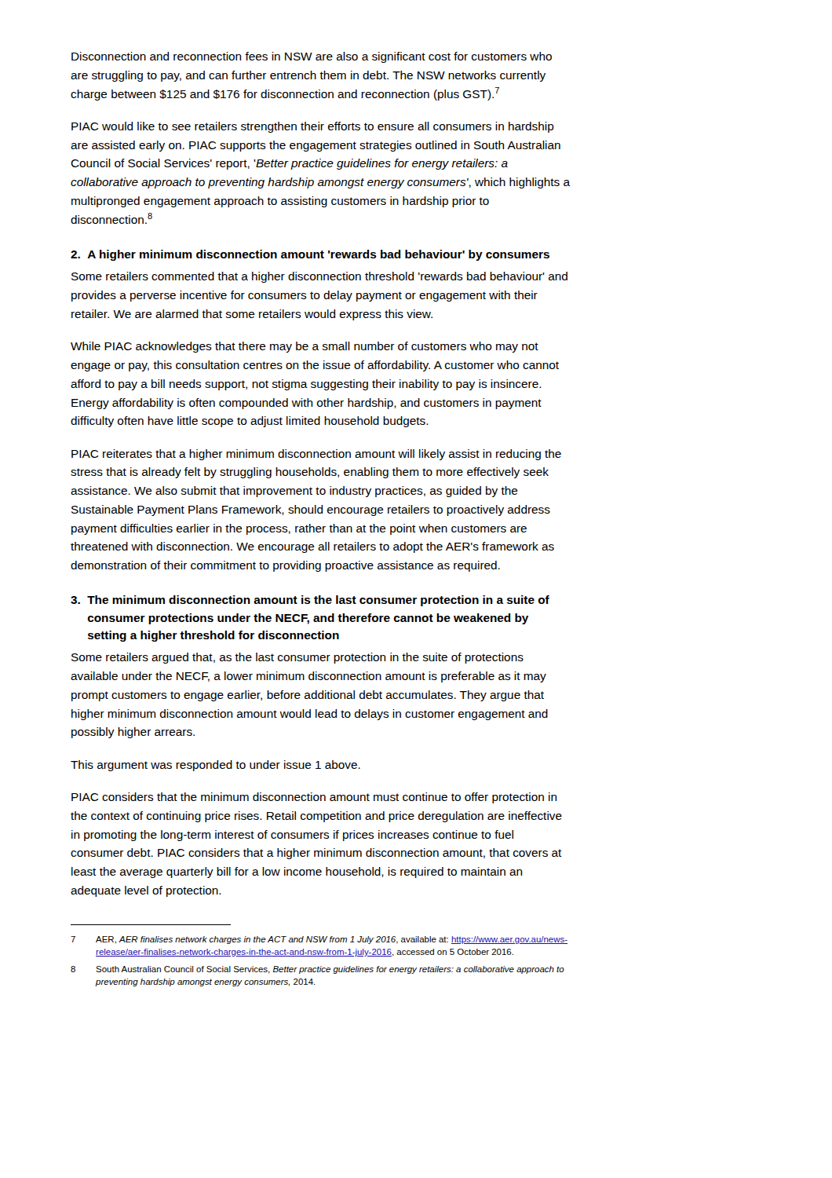Disconnection and reconnection fees in NSW are also a significant cost for customers who are struggling to pay, and can further entrench them in debt. The NSW networks currently charge between $125 and $176 for disconnection and reconnection (plus GST).7
PIAC would like to see retailers strengthen their efforts to ensure all consumers in hardship are assisted early on. PIAC supports the engagement strategies outlined in South Australian Council of Social Services' report, 'Better practice guidelines for energy retailers: a collaborative approach to preventing hardship amongst energy consumers', which highlights a multipronged engagement approach to assisting customers in hardship prior to disconnection.8
2. A higher minimum disconnection amount 'rewards bad behaviour' by consumers
Some retailers commented that a higher disconnection threshold 'rewards bad behaviour' and provides a perverse incentive for consumers to delay payment or engagement with their retailer. We are alarmed that some retailers would express this view.
While PIAC acknowledges that there may be a small number of customers who may not engage or pay, this consultation centres on the issue of affordability. A customer who cannot afford to pay a bill needs support, not stigma suggesting their inability to pay is insincere. Energy affordability is often compounded with other hardship, and customers in payment difficulty often have little scope to adjust limited household budgets.
PIAC reiterates that a higher minimum disconnection amount will likely assist in reducing the stress that is already felt by struggling households, enabling them to more effectively seek assistance. We also submit that improvement to industry practices, as guided by the Sustainable Payment Plans Framework, should encourage retailers to proactively address payment difficulties earlier in the process, rather than at the point when customers are threatened with disconnection. We encourage all retailers to adopt the AER's framework as demonstration of their commitment to providing proactive assistance as required.
3. The minimum disconnection amount is the last consumer protection in a suite of consumer protections under the NECF, and therefore cannot be weakened by setting a higher threshold for disconnection
Some retailers argued that, as the last consumer protection in the suite of protections available under the NECF, a lower minimum disconnection amount is preferable as it may prompt customers to engage earlier, before additional debt accumulates. They argue that higher minimum disconnection amount would lead to delays in customer engagement and possibly higher arrears.
This argument was responded to under issue 1 above.
PIAC considers that the minimum disconnection amount must continue to offer protection in the context of continuing price rises. Retail competition and price deregulation are ineffective in promoting the long-term interest of consumers if prices increases continue to fuel consumer debt. PIAC considers that a higher minimum disconnection amount, that covers at least the average quarterly bill for a low income household, is required to maintain an adequate level of protection.
7
AER, AER finalises network charges in the ACT and NSW from 1 July 2016, available at: https://www.aer.gov.au/news-release/aer-finalises-network-charges-in-the-act-and-nsw-from-1-july-2016, accessed on 5 October 2016.
8
South Australian Council of Social Services, Better practice guidelines for energy retailers: a collaborative approach to preventing hardship amongst energy consumers, 2014.